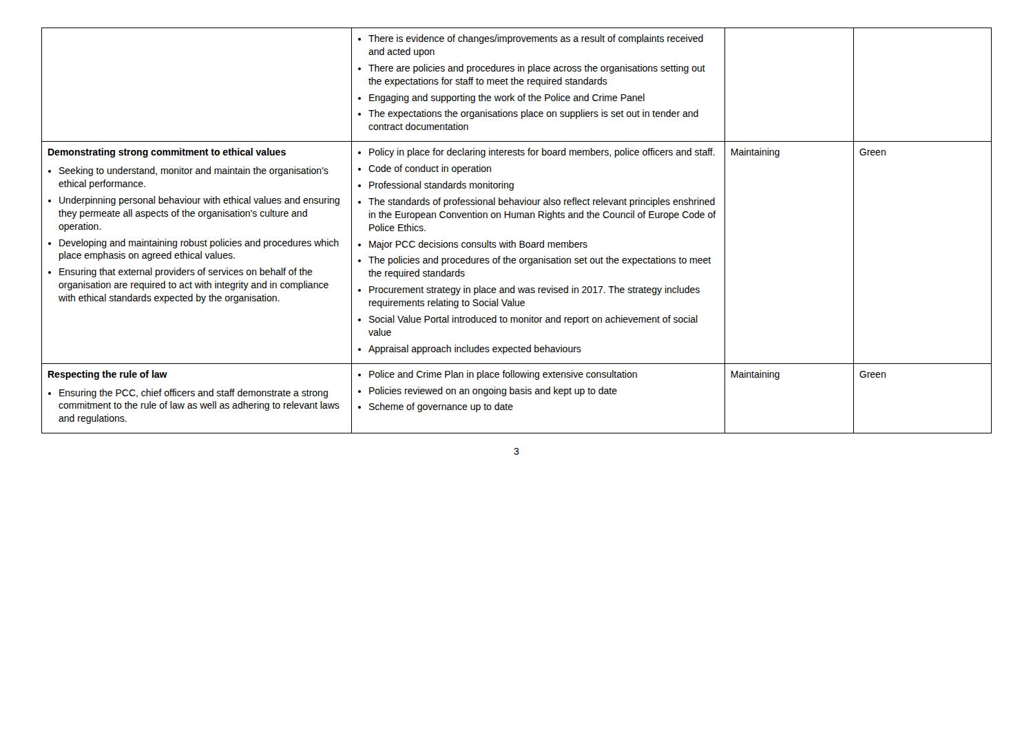| | There is evidence of changes/improvements as a result of complaints received and acted upon There are policies and procedures in place across the organisations setting out the expectations for staff to meet the required standards Engaging and supporting the work of the Police and Crime Panel The expectations the organisations place on suppliers is set out in tender and contract documentation | | |
| Demonstrating strong commitment to ethical values Seeking to understand, monitor and maintain the organisation's ethical performance. Underpinning personal behaviour with ethical values and ensuring they permeate all aspects of the organisation's culture and operation. Developing and maintaining robust policies and procedures which place emphasis on agreed ethical values. Ensuring that external providers of services on behalf of the organisation are required to act with integrity and in compliance with ethical standards expected by the organisation. | Policy in place for declaring interests for board members, police officers and staff. Code of conduct in operation Professional standards monitoring The standards of professional behaviour also reflect relevant principles enshrined in the European Convention on Human Rights and the Council of Europe Code of Police Ethics. Major PCC decisions consults with Board members The policies and procedures of the organisation set out the expectations to meet the required standards Procurement strategy in place and was revised in 2017. The strategy includes requirements relating to Social Value Social Value Portal introduced to monitor and report on achievement of social value Appraisal approach includes expected behaviours | Maintaining | Green |
| Respecting the rule of law Ensuring the PCC, chief officers and staff demonstrate a strong commitment to the rule of law as well as adhering to relevant laws and regulations. | Police and Crime Plan in place following extensive consultation Policies reviewed on an ongoing basis and kept up to date Scheme of governance up to date | Maintaining | Green |
3